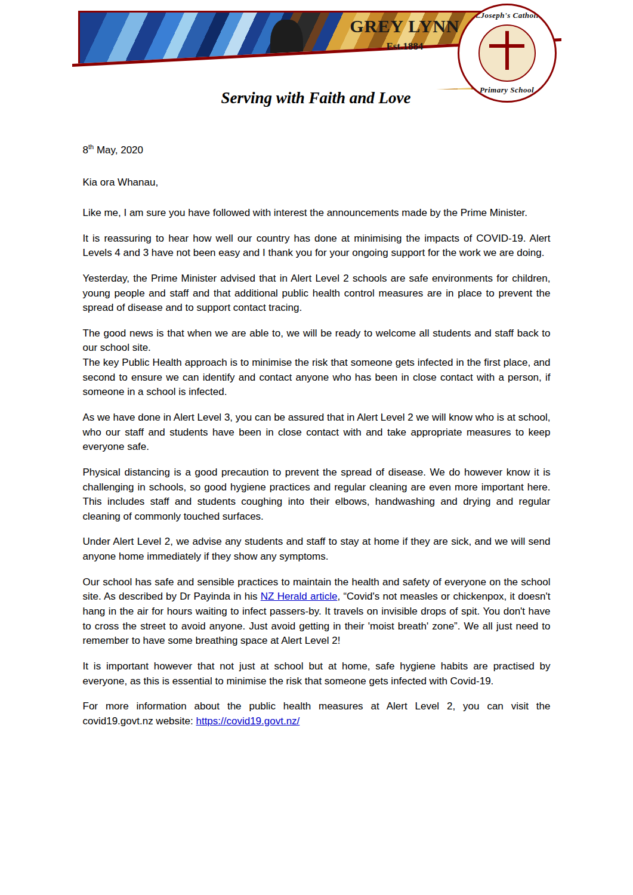GREY LYNN
Est.1884
St.Joseph's Catholic
Primary School
Serving with Faith and Love
8th May, 2020
Kia ora Whanau,
Like me, I am sure you have followed with interest the announcements made by the Prime Minister.
It is reassuring to hear how well our country has done at minimising the impacts of COVID-19. Alert Levels 4 and 3 have not been easy and I thank you for your ongoing support for the work we are doing.
Yesterday, the Prime Minister advised that in Alert Level 2 schools are safe environments for children, young people and staff and that additional public health control measures are in place to prevent the spread of disease and to support contact tracing.
The good news is that when we are able to, we will be ready to welcome all students and staff back to our school site.
The key Public Health approach is to minimise the risk that someone gets infected in the first place, and second to ensure we can identify and contact anyone who has been in close contact with a person, if someone in a school is infected.
As we have done in Alert Level 3, you can be assured that in Alert Level 2 we will know who is at school, who our staff and students have been in close contact with and take appropriate measures to keep everyone safe.
Physical distancing is a good precaution to prevent the spread of disease. We do however know it is challenging in schools, so good hygiene practices and regular cleaning are even more important here. This includes staff and students coughing into their elbows, handwashing and drying and regular cleaning of commonly touched surfaces.
Under Alert Level 2, we advise any students and staff to stay at home if they are sick, and we will send anyone home immediately if they show any symptoms.
Our school has safe and sensible practices to maintain the health and safety of everyone on the school site. As described by Dr Payinda in his NZ Herald article, “Covid's not measles or chickenpox, it doesn't hang in the air for hours waiting to infect passers-by. It travels on invisible drops of spit. You don't have to cross the street to avoid anyone. Just avoid getting in their 'moist breath' zone”. We all just need to remember to have some breathing space at Alert Level 2!
It is important however that not just at school but at home, safe hygiene habits are practised by everyone, as this is essential to minimise the risk that someone gets infected with Covid-19.
For more information about the public health measures at Alert Level 2, you can visit the covid19.govt.nz website: https://covid19.govt.nz/